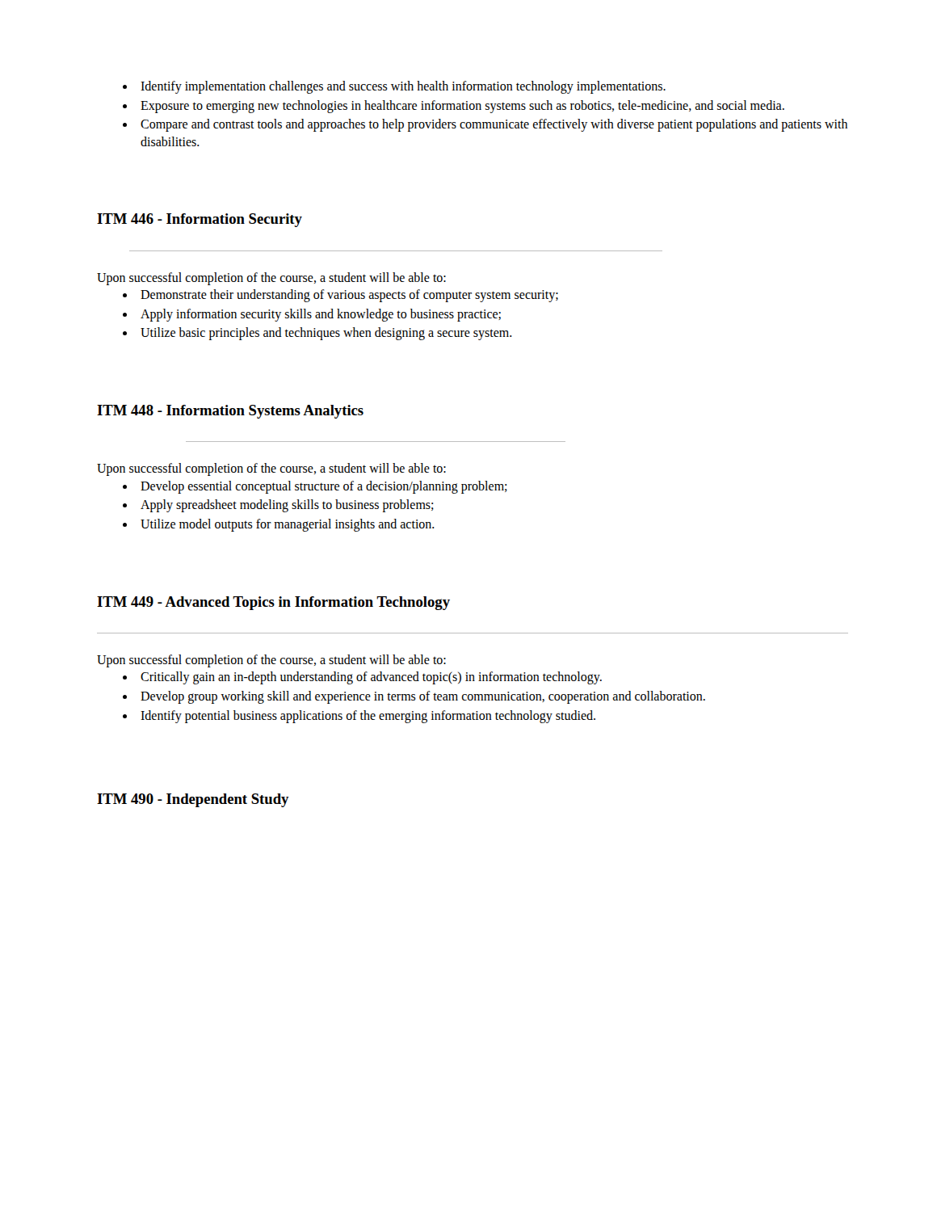Identify implementation challenges and success with health information technology implementations.
Exposure to emerging new technologies in healthcare information systems such as robotics, tele-medicine, and social media.
Compare and contrast tools and approaches to help providers communicate effectively with diverse patient populations and patients with disabilities.
ITM 446 - Information Security
Upon successful completion of the course, a student will be able to:
Demonstrate their understanding of various aspects of computer system security;
Apply information security skills and knowledge to business practice;
Utilize basic principles and techniques when designing a secure system.
ITM 448 - Information Systems Analytics
Upon successful completion of the course, a student will be able to:
Develop essential conceptual structure of a decision/planning problem;
Apply spreadsheet modeling skills to business problems;
Utilize model outputs for managerial insights and action.
ITM 449 - Advanced Topics in Information Technology
Upon successful completion of the course, a student will be able to:
Critically gain an in-depth understanding of advanced topic(s) in information technology.
Develop group working skill and experience in terms of team communication, cooperation and collaboration.
Identify potential business applications of the emerging information technology studied.
ITM 490 - Independent Study